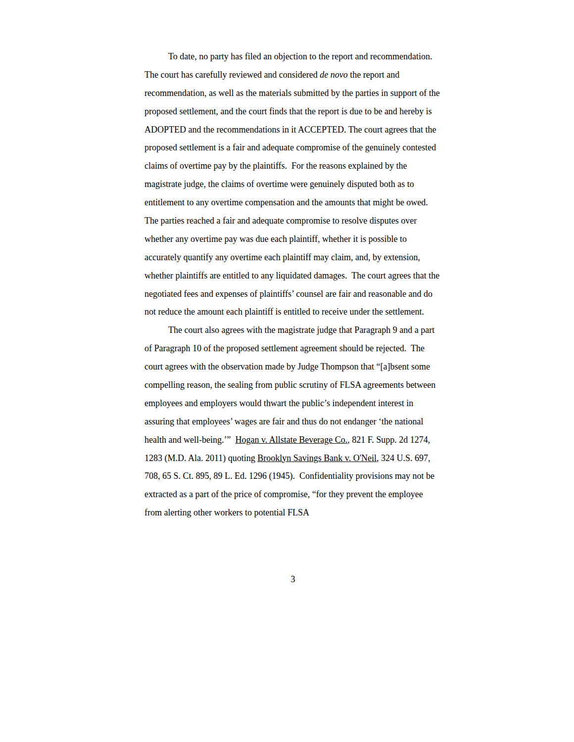To date, no party has filed an objection to the report and recommendation. The court has carefully reviewed and considered de novo the report and recommendation, as well as the materials submitted by the parties in support of the proposed settlement, and the court finds that the report is due to be and hereby is ADOPTED and the recommendations in it ACCEPTED. The court agrees that the proposed settlement is a fair and adequate compromise of the genuinely contested claims of overtime pay by the plaintiffs. For the reasons explained by the magistrate judge, the claims of overtime were genuinely disputed both as to entitlement to any overtime compensation and the amounts that might be owed. The parties reached a fair and adequate compromise to resolve disputes over whether any overtime pay was due each plaintiff, whether it is possible to accurately quantify any overtime each plaintiff may claim, and, by extension, whether plaintiffs are entitled to any liquidated damages. The court agrees that the negotiated fees and expenses of plaintiffs’ counsel are fair and reasonable and do not reduce the amount each plaintiff is entitled to receive under the settlement.
The court also agrees with the magistrate judge that Paragraph 9 and a part of Paragraph 10 of the proposed settlement agreement should be rejected. The court agrees with the observation made by Judge Thompson that “[a]bsent some compelling reason, the sealing from public scrutiny of FLSA agreements between employees and employers would thwart the public’s independent interest in assuring that employees’ wages are fair and thus do not endanger ‘the national health and well-being.’” Hogan v. Allstate Beverage Co., 821 F. Supp. 2d 1274, 1283 (M.D. Ala. 2011) quoting Brooklyn Savings Bank v. O'Neil, 324 U.S. 697, 708, 65 S. Ct. 895, 89 L. Ed. 1296 (1945). Confidentiality provisions may not be extracted as a part of the price of compromise, “for they prevent the employee from alerting other workers to potential FLSA
3